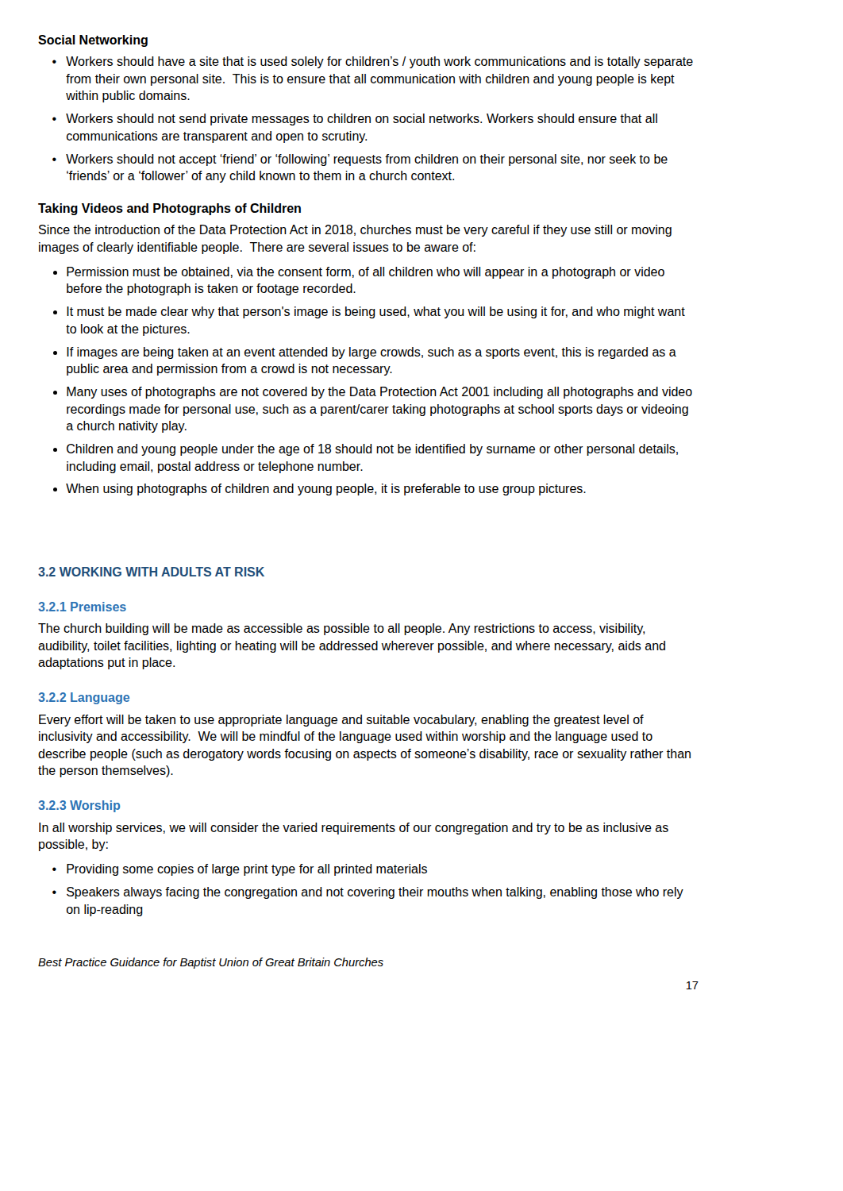Social Networking
Workers should have a site that is used solely for children’s / youth work communications and is totally separate from their own personal site. This is to ensure that all communication with children and young people is kept within public domains.
Workers should not send private messages to children on social networks. Workers should ensure that all communications are transparent and open to scrutiny.
Workers should not accept ‘friend’ or ‘following’ requests from children on their personal site, nor seek to be ‘friends’ or a ‘follower’ of any child known to them in a church context.
Taking Videos and Photographs of Children
Since the introduction of the Data Protection Act in 2018, churches must be very careful if they use still or moving images of clearly identifiable people. There are several issues to be aware of:
Permission must be obtained, via the consent form, of all children who will appear in a photograph or video before the photograph is taken or footage recorded.
It must be made clear why that person's image is being used, what you will be using it for, and who might want to look at the pictures.
If images are being taken at an event attended by large crowds, such as a sports event, this is regarded as a public area and permission from a crowd is not necessary.
Many uses of photographs are not covered by the Data Protection Act 2001 including all photographs and video recordings made for personal use, such as a parent/carer taking photographs at school sports days or videoing a church nativity play.
Children and young people under the age of 18 should not be identified by surname or other personal details, including email, postal address or telephone number.
When using photographs of children and young people, it is preferable to use group pictures.
3.2 WORKING WITH ADULTS AT RISK
3.2.1 Premises
The church building will be made as accessible as possible to all people. Any restrictions to access, visibility, audibility, toilet facilities, lighting or heating will be addressed wherever possible, and where necessary, aids and adaptations put in place.
3.2.2 Language
Every effort will be taken to use appropriate language and suitable vocabulary, enabling the greatest level of inclusivity and accessibility. We will be mindful of the language used within worship and the language used to describe people (such as derogatory words focusing on aspects of someone’s disability, race or sexuality rather than the person themselves).
3.2.3 Worship
In all worship services, we will consider the varied requirements of our congregation and try to be as inclusive as possible, by:
Providing some copies of large print type for all printed materials
Speakers always facing the congregation and not covering their mouths when talking, enabling those who rely on lip-reading
Best Practice Guidance for Baptist Union of Great Britain Churches
17